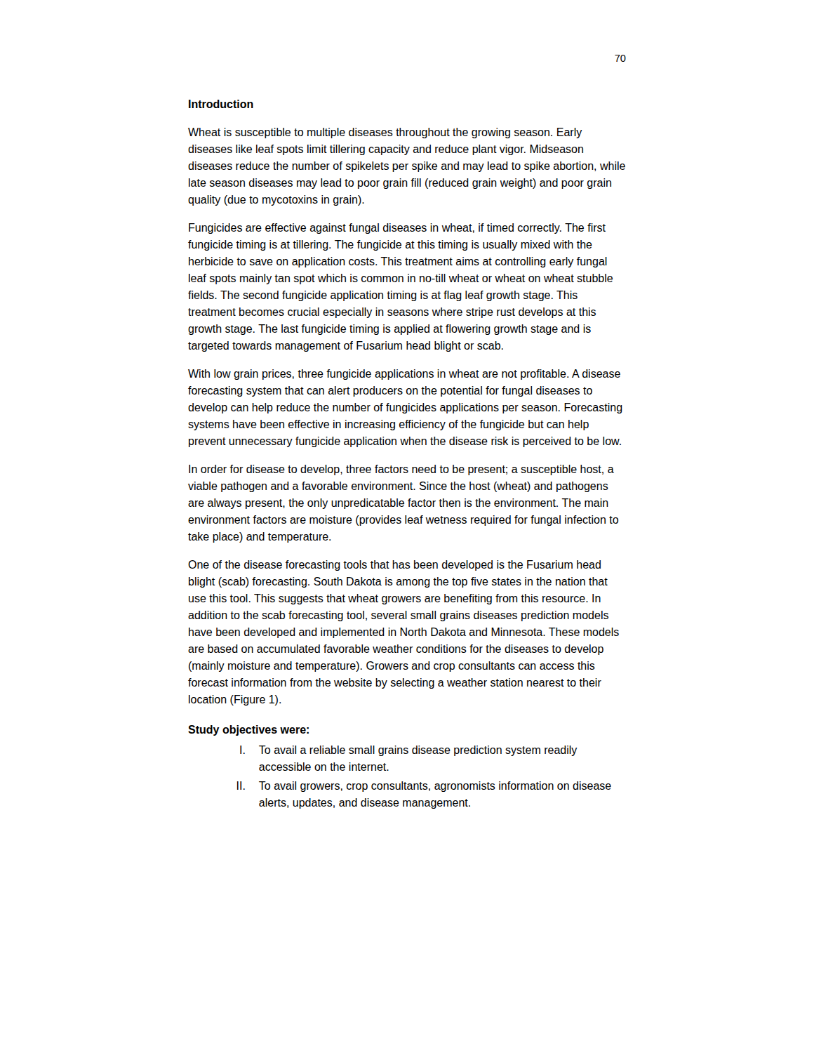70
Introduction
Wheat is susceptible to multiple diseases throughout the growing season. Early diseases like leaf spots limit tillering capacity and reduce plant vigor. Midseason diseases reduce the number of spikelets per spike and may lead to spike abortion, while late season diseases may lead to poor grain fill (reduced grain weight) and poor grain quality (due to mycotoxins in grain).
Fungicides are effective against fungal diseases in wheat, if timed correctly. The first fungicide timing is at tillering. The fungicide at this timing is usually mixed with the herbicide to save on application costs. This treatment aims at controlling early fungal leaf spots mainly tan spot which is common in no-till wheat or wheat on wheat stubble fields. The second fungicide application timing is at flag leaf growth stage. This treatment becomes crucial especially in seasons where stripe rust develops at this growth stage. The last fungicide timing is applied at flowering growth stage and is targeted towards management of Fusarium head blight or scab.
With low grain prices, three fungicide applications in wheat are not profitable. A disease forecasting system that can alert producers on the potential for fungal diseases to develop can help reduce the number of fungicides applications per season. Forecasting systems have been effective in increasing efficiency of the fungicide but can help prevent unnecessary fungicide application when the disease risk is perceived to be low.
In order for disease to develop, three factors need to be present; a susceptible host, a viable pathogen and a favorable environment. Since the host (wheat) and pathogens are always present, the only unpredicatable factor then is the environment. The main environment factors are moisture (provides leaf wetness required for fungal infection to take place) and temperature.
One of the disease forecasting tools that has been developed is the Fusarium head blight (scab) forecasting. South Dakota is among the top five states in the nation that use this tool. This suggests that wheat growers are benefiting from this resource. In addition to the scab forecasting tool, several small grains diseases prediction models have been developed and implemented in North Dakota and Minnesota. These models are based on accumulated favorable weather conditions for the diseases to develop (mainly moisture and temperature). Growers and crop consultants can access this forecast information from the website by selecting a weather station nearest to their location (Figure 1).
Study objectives were:
To avail a reliable small grains disease prediction system readily accessible on the internet.
To avail growers, crop consultants, agronomists information on disease alerts, updates, and disease management.